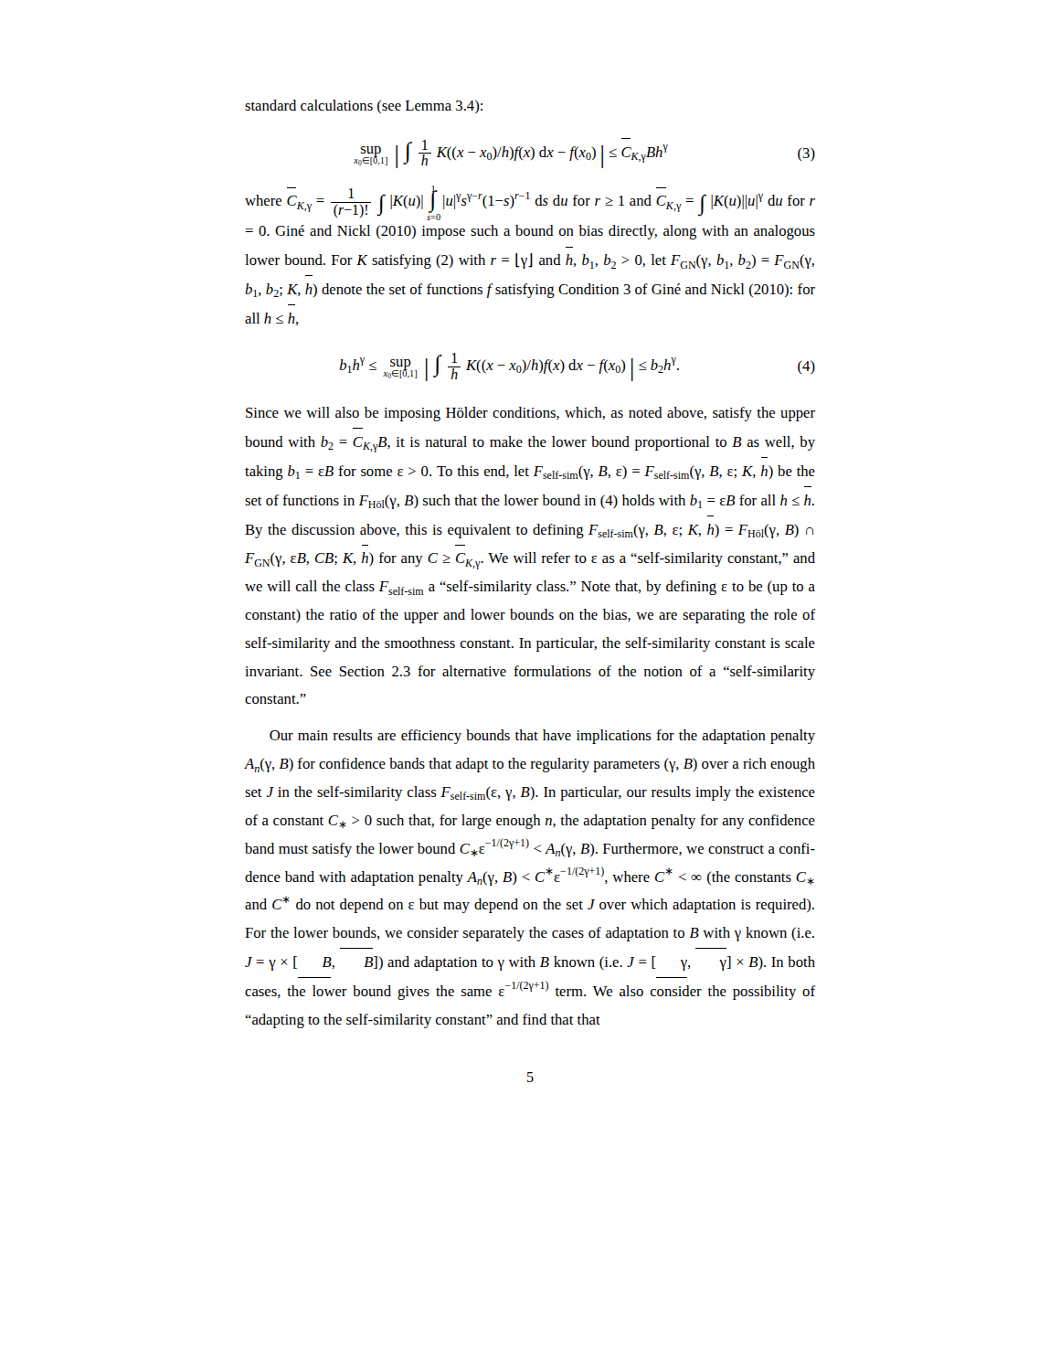standard calculations (see Lemma 3.4):
sup x 0∈[0,1] | ∫ 1 h K((x − x 0)/h)f(x) dx − f(x 0) | ≤ CK,γ Bh γ
(3)
where CK,γ = 1(r−1)! ∫ |K(u)| ∫1 s=0 |u|γsγ−r(1−s)r−1 ds du for r ≥ 1 and CK,γ = ∫ |K(u)||u|γ du for r = 0. Giné and Nickl (2010) impose such a bound on bias directly, along with an analogous lower bound. For K satisfying (2) with r = ⌊γ⌋ and h, b 1, b 2 > 0, let FGN(γ, b 1, b 2) = FGN(γ, b 1, b 2; K, h) denote the set of functions f satisfying Condition 3 of Giné and Nickl (2010): for all h ≤ h,
b 1 hγ ≤ sup x 0∈[0,1] | ∫ 1 h K((x − x 0)/h)f(x) dx − f(x 0) | ≤ b 2 hγ.
(4)
Since we will also be imposing Hölder conditions, which, as noted above, satisfy the upper bound with b 2 = CK,γ B, it is natural to make the lower bound proportional to B as well, by taking b 1 = εB for some ε > 0. To this end, let Fself-sim(γ, B, ε) = Fself-sim(γ, B, ε; K, h) be the set of functions in FHöl(γ, B) such that the lower bound in (4) holds with b 1 = εB for all h ≤ h. By the discussion above, this is equivalent to defining Fself-sim(γ, B, ε; K, h) = FHöl(γ, B) ∩ FGN(γ, εB, CB; K, h) for any C ≥ CK,γ. We will refer to ε as a “self-similarity constant,” and we will call the class Fself-sim a “self-similarity class.” Note that, by defining ε to be (up to a constant) the ratio of the upper and lower bounds on the bias, we are separating the role of self-similarity and the smoothness constant. In particular, the self-similarity constant is scale invariant. See Section 2.3 for alternative formulations of the notion of a “self-similarity constant.”
Our main results are efficiency bounds that have implications for the adaptation penalty An(γ, B) for confidence bands that adapt to the regularity parameters (γ, B) over a rich enough set J in the self-similarity class Fself-sim(ε, γ, B). In particular, our results imply the existence of a constant C∗ > 0 such that, for large enough n, the adaptation penalty for any confidence band must satisfy the lower bound C∗ε−1/(2γ+1) < An(γ, B). Furthermore, we construct a confidence band with adaptation penalty An(γ, B) < C∗ε−1/(2γ+1), where C∗ < ∞ (the constants C∗ and C∗ do not depend on ε but may depend on the set J over which adaptation is required). For the lower bounds, we consider separately the cases of adaptation to B with γ known (i.e. J = γ × [B, B]) and adaptation to γ with B known (i.e. J = [γ, γ] × B). In both cases, the lower bound gives the same ε−1/(2γ+1) term. We also consider the possibility of “adapting to the self-similarity constant” and find that that
5